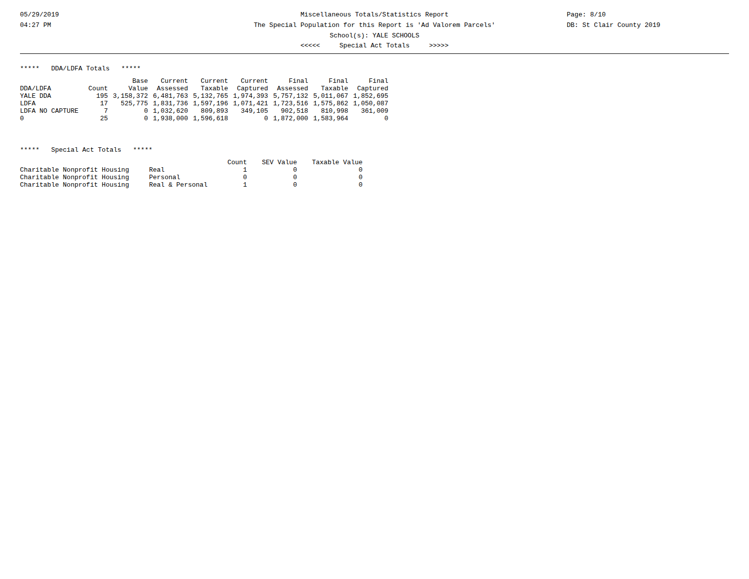05/29/2019
04:27 PM
Miscellaneous Totals/Statistics Report
The Special Population for this Report is 'Ad Valorem Parcels'
School(s): YALE SCHOOLS
<<<<< Special Act Totals >>>>>
Page: 8/10
DB: St Clair County 2019
***** DDA/LDFA Totals *****
| | | Base | Current | Current | Current | Final | Final | Final |
| --- | --- | --- | --- | --- | --- | --- | --- | --- |
| DDA/LDFA | Count | Value | Assessed | Taxable | Captured | Assessed | Taxable | Captured |
| YALE DDA | 195 | 3,158,372 | 6,481,763 | 5,132,765 | 1,974,393 | 5,757,132 | 5,011,067 | 1,852,695 |
| LDFA | 17 | 525,775 | 1,831,736 | 1,597,196 | 1,071,421 | 1,723,516 | 1,575,862 | 1,050,087 |
| LDFA NO CAPTURE | 7 | 0 | 1,032,620 | 809,893 | 349,105 | 902,518 | 810,998 | 361,009 |
| 0 | 25 | 0 | 1,938,000 | 1,596,618 | 0 | 1,872,000 | 1,583,964 | 0 |
***** Special Act Totals *****
| | | Count | SEV Value | Taxable Value |
| --- | --- | --- | --- | --- |
| Charitable Nonprofit Housing | Real | 1 | 0 | 0 |
| Charitable Nonprofit Housing | Personal | 0 | 0 | 0 |
| Charitable Nonprofit Housing | Real & Personal | 1 | 0 | 0 |